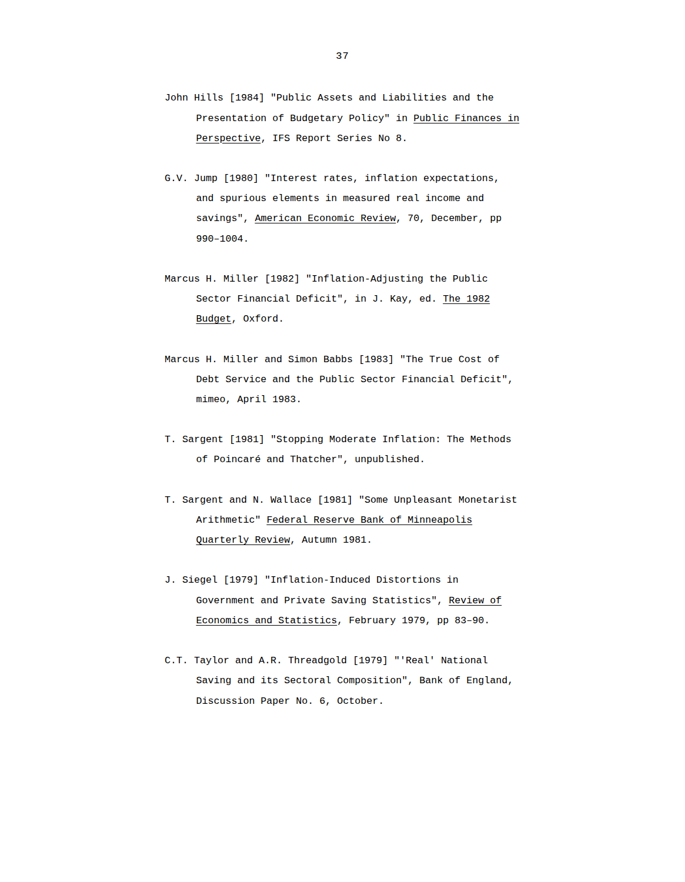37
John Hills [1984] "Public Assets and Liabilities and the Presentation of Budgetary Policy" in Public Finances in Perspective, IFS Report Series No 8.
G.V. Jump [1980] "Interest rates, inflation expectations, and spurious elements in measured real income and savings", American Economic Review, 70, December, pp 990–1004.
Marcus H. Miller [1982] "Inflation-Adjusting the Public Sector Financial Deficit", in J. Kay, ed. The 1982 Budget, Oxford.
Marcus H. Miller and Simon Babbs [1983] "The True Cost of Debt Service and the Public Sector Financial Deficit", mimeo, April 1983.
T. Sargent [1981] "Stopping Moderate Inflation: The Methods of Poincaré and Thatcher", unpublished.
T. Sargent and N. Wallace [1981] "Some Unpleasant Monetarist Arithmetic" Federal Reserve Bank of Minneapolis Quarterly Review, Autumn 1981.
J. Siegel [1979] "Inflation-Induced Distortions in Government and Private Saving Statistics", Review of Economics and Statistics, February 1979, pp 83–90.
C.T. Taylor and A.R. Threadgold [1979] "'Real' National Saving and its Sectoral Composition", Bank of England, Discussion Paper No. 6, October.